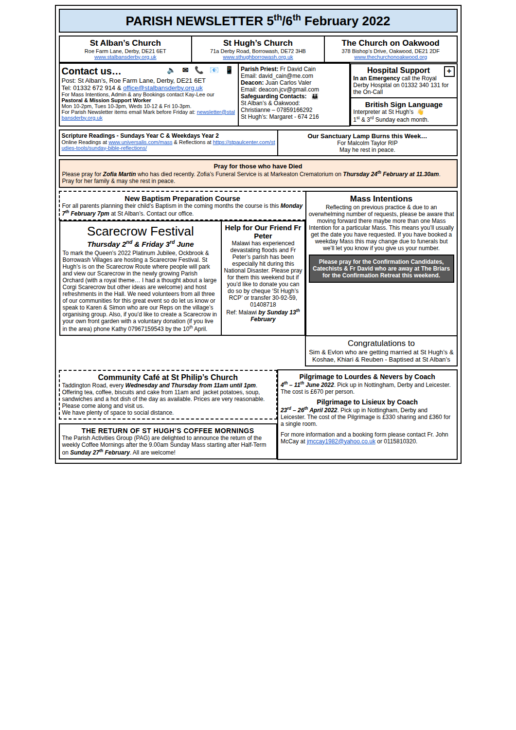PARISH NEWSLETTER 5th/6th February 2022
| St Alban’s Church Roe Farm Lane, Derby, DE21 6ET www.stalbansderby.org.uk | St Hugh’s Church 71a Derby Road, Borrowash, DE72 3HB www.sthughborrowash.org.uk | The Church on Oakwood 378 Bishop’s Drive, Oakwood, DE21 2DF www.thechurchonoakwood.org |
| Contact us… 🔈 ✉ 📞 📧 📱 Post: St Alban’s, Roe Farm Lane, Derby, DE21 6ET Tel: 01332 672 914 & office@stalbansderby.org.uk For Mass Intentions, Admin & any Bookings contact Kay-Lee our Pastoral & Mission Support Worker Mon 10-2pm, Tues 10-3pm, Weds 10-12 & Fri 10-3pm. For Parish Newsletter items email Mark before Friday at: newsletter@stalbansderby.org.uk | Parish Priest: Fr David Cain Email: david_cain@me.com Deacon: Juan Carlos Valer Email: deacon.jcv@gmail.com Safeguarding Contacts: 👪 St Alban’s & Oakwood: Christianne – 07859166292 St Hugh’s: Margaret - 674 216 | / Hospital Support + In an Emergency call the Royal Derby Hospital on 01332 340 131 for the On-Call / / British Sign Language Interpreter at St Hugh’s 👋 1 st & 3 rd Sunday each month. / |
| Scripture Readings - Sundays Year C & Weekdays Year 2 Online Readings at www.universalis.com/mass & Reflections at https://stpaulcenter.com/studies-tools/sunday-bible-reflections/ | Our Sanctuary Lamp Burns this Week… For Malcolm Taylor RIP May he rest in peace. |
Pray for those who have Died
Please pray for Zofia Martin who has died recently. Zofia’s Funeral Service is at Markeaton Crematorium on Thursday 24th February at 11.30am. Pray for her family & may she rest in peace.
| New Baptism Preparation Course For all parents planning their child’s Baptism in the coming months the course is this Monday 7 th February 7pm at St Alban’s. Contact our office. | Mass Intentions Reflecting on previous practice & due to an overwhelming number of requests, please be aware that moving forward there maybe more than one Mass Intention for a particular Mass. This means you’ll usually get the date you have requested. If you have booked a weekday Mass this may change due to funerals but we’ll let you know if you give us your number. Please pray for the Confirmation Candidates, Catechists & Fr David who are away at The Briars for the Confirmation Retreat this weekend. |
| / Scarecrow Festival Thursday 2 nd & Friday 3 rd June To mark the Queen’s 2022 Platinum Jubilee, Ockbrook & Borrowash Villages are hosting a Scarecrow Festival. St Hugh’s is on the Scarecrow Route where people will park and view our Scarecrow in the newly growing Parish Orchard (with a royal theme… I had a thought about a large Corgi Scarecrow but other ideas are welcome) and host refreshments in the Hall. We need volunteers from all three of our communities for this great event so do let us know or speak to Karen & Simon who are our Reps on the village’s organising group. Also, if you’d like to create a Scarecrow in your own front garden with a voluntary donation (if you live in the area) phone Kathy 07967159543 by the 10 th April. / Help for Our Friend Fr Peter Malawi has experienced devastating floods and Fr Peter’s parish has been especially hit during this National Disaster. Please pray for them this weekend but if you’d like to donate you can do so by cheque ‘St Hugh’s RCP’ or transfer 30-92-59, 01408718 Ref: Malawi by Sunday 13 th February / |
| | Congratulations to Sim & Evlon who are getting married at St Hugh’s & Koshae, Khiari & Reuben - Baptised at St Alban’s |
| / Community Café at St Philip’s Church Taddington Road, every Wednesday and Thursday from 11am until 1pm . Offering tea, coffee, biscuits and cake from 11am and jacket potatoes, soup, sandwiches and a hot dish of the day as available. Prices are very reasonable. Please come along and visit us. We have plenty of space to social distance. / / THE RETURN OF ST HUGH’S COFFEE MORNINGS The Parish Activities Group (PAG) are delighted to announce the return of the weekly Coffee Mornings after the 9.00am Sunday Mass starting after Half-Term on Sunday 27 th February . All are welcome! / | Pilgrimage to Lourdes & Nevers by Coach 4 th – 11 th June 2022 . Pick up in Nottingham, Derby and Leicester. The cost is £670 per person. Pilgrimage to Lisieux by Coach 23 rd – 26 th April 2022 . Pick up in Nottingham, Derby and Leicester. The cost of the Pilgrimage is £330 sharing and £360 for a single room. For more information and a booking form please contact Fr. John McCay at jmccay1982@yahoo.co.uk or 0115810320. |